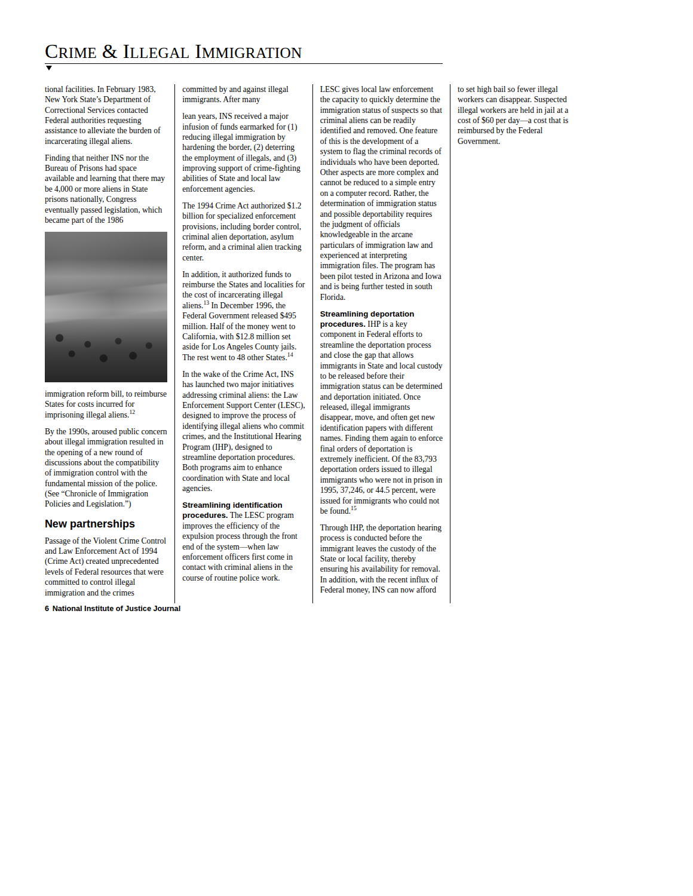CRIME & ILLEGAL IMMIGRATION
tional facilities. In February 1983, New York State’s Department of Correctional Services contacted Federal authorities requesting assistance to alleviate the burden of incarcerating illegal aliens.
Finding that neither INS nor the Bureau of Prisons had space available and learning that there may be 4,000 or more aliens in State prisons nationally, Congress eventually passed legislation, which became part of the 1986
immigration reform bill, to reimburse States for costs incurred for imprisoning illegal aliens.12
By the 1990s, aroused public concern about illegal immigration resulted in the opening of a new round of discussions about the compatibility of immigration control with the fundamental mission of the police. (See “Chronicle of Immigration Policies and Legislation.”)
New partnerships
Passage of the Violent Crime Control and Law Enforcement Act of 1994 (Crime Act) created unprecedented levels of Federal resources that were committed to control illegal immigration and the crimes committed by and against illegal immigrants. After many
lean years, INS received a major infusion of funds earmarked for (1) reducing illegal immigration by hardening the border, (2) deterring the employment of illegals, and (3) improving support of crime-fighting abilities of State and local law enforcement agencies.
The 1994 Crime Act authorized $1.2 billion for specialized enforcement provisions, including border control, criminal alien deportation, asylum reform, and a criminal alien tracking center.
In addition, it authorized funds to reimburse the States and localities for the cost of incarcerating illegal aliens.13 In December 1996, the Federal Government released $495 million. Half of the money went to California, with $12.8 million set aside for Los Angeles County jails. The rest went to 48 other States.14
In the wake of the Crime Act, INS has launched two major initiatives addressing criminal aliens: the Law Enforcement Support Center (LESC), designed to improve the process of identifying illegal aliens who commit crimes, and the Institutional Hearing Program (IHP), designed to streamline deportation procedures. Both programs aim to enhance coordination with State and local agencies.
Streamlining identification procedures. The LESC program improves the efficiency of the expulsion process through the front end of the system—when law enforcement officers first come in contact with criminal aliens in the course of routine police work.
LESC gives local law enforcement the capacity to quickly determine the immigration status of suspects so that criminal aliens can be readily identified and removed. One feature of this is the development of a system to flag the criminal records of individuals who have been deported. Other aspects are more complex and cannot be reduced to a simple entry on a computer record. Rather, the determination of immigration status and possible deportability requires the judgment of officials knowledgeable in the arcane particulars of immigration law and experienced at interpreting immigration files. The program has been pilot tested in Arizona and Iowa and is being further tested in south Florida.
Streamlining deportation procedures. IHP is a key component in Federal efforts to streamline the deportation process and close the gap that allows immigrants in State and local custody to be released before their immigration status can be determined and deportation initiated. Once released, illegal immigrants disappear, move, and often get new identification papers with different names. Finding them again to enforce final orders of deportation is extremely inefficient. Of the 83,793 deportation orders issued to illegal immigrants who were not in prison in 1995, 37,246, or 44.5 percent, were issued for immigrants who could not be found.15
Through IHP, the deportation hearing process is conducted before the immigrant leaves the custody of the State or local facility, thereby ensuring his availability for removal. In addition, with the recent influx of Federal money, INS can now afford to set high bail so fewer illegal workers can disappear. Suspected illegal workers are held in jail at a cost of $60 per day—a cost that is reimbursed by the Federal Government.
6 National Institute of Justice Journal